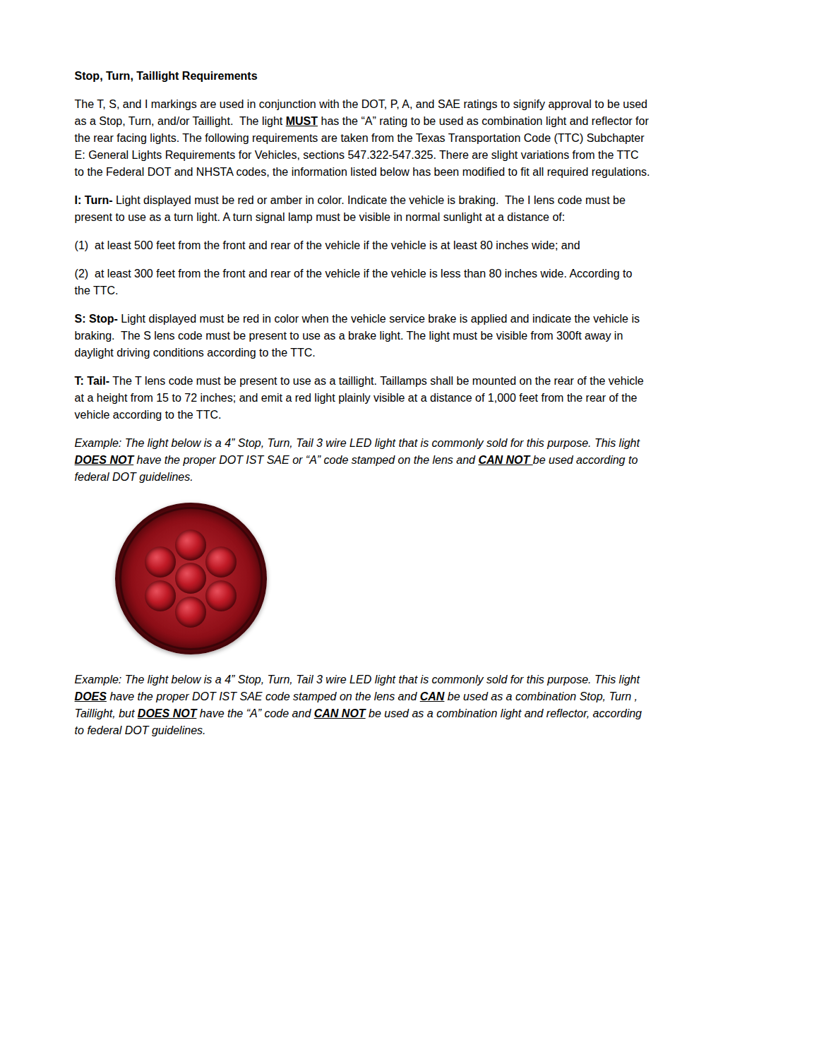Stop, Turn, Taillight Requirements
The T, S, and I markings are used in conjunction with the DOT, P, A, and SAE ratings to signify approval to be used as a Stop, Turn, and/or Taillight. The light MUST has the “A” rating to be used as combination light and reflector for the rear facing lights. The following requirements are taken from the Texas Transportation Code (TTC) Subchapter E: General Lights Requirements for Vehicles, sections 547.322-547.325. There are slight variations from the TTC to the Federal DOT and NHSTA codes, the information listed below has been modified to fit all required regulations.
I: Turn- Light displayed must be red or amber in color. Indicate the vehicle is braking. The I lens code must be present to use as a turn light. A turn signal lamp must be visible in normal sunlight at a distance of:
(1) at least 500 feet from the front and rear of the vehicle if the vehicle is at least 80 inches wide; and
(2) at least 300 feet from the front and rear of the vehicle if the vehicle is less than 80 inches wide. According to the TTC.
S: Stop- Light displayed must be red in color when the vehicle service brake is applied and indicate the vehicle is braking. The S lens code must be present to use as a brake light. The light must be visible from 300ft away in daylight driving conditions according to the TTC.
T: Tail- The T lens code must be present to use as a taillight. Taillamps shall be mounted on the rear of the vehicle at a height from 15 to 72 inches; and emit a red light plainly visible at a distance of 1,000 feet from the rear of the vehicle according to the TTC.
Example: The light below is a 4” Stop, Turn, Tail 3 wire LED light that is commonly sold for this purpose. This light DOES NOT have the proper DOT IST SAE or “A” code stamped on the lens and CAN NOT be used according to federal DOT guidelines.
Example: The light below is a 4” Stop, Turn, Tail 3 wire LED light that is commonly sold for this purpose. This light DOES have the proper DOT IST SAE code stamped on the lens and CAN be used as a combination Stop, Turn , Taillight, but DOES NOT have the “A” code and CAN NOT be used as a combination light and reflector, according to federal DOT guidelines.